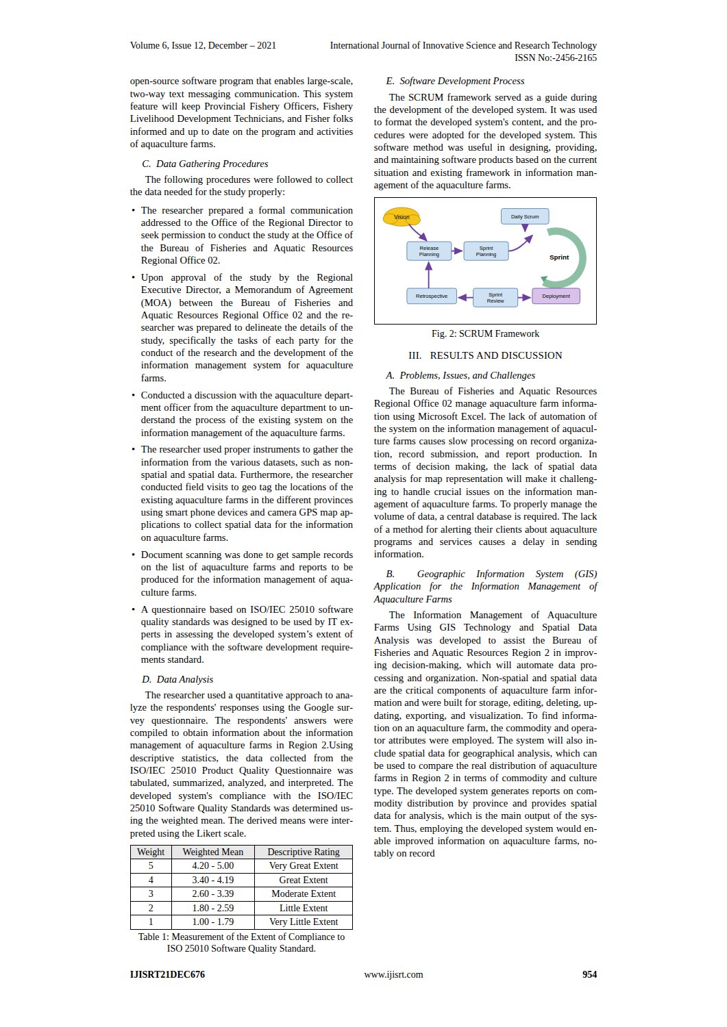Volume 6, Issue 12, December – 2021
International Journal of Innovative Science and Research Technology
ISSN No:-2456-2165
open-source software program that enables large-scale, two-way text messaging communication. This system feature will keep Provincial Fishery Officers, Fishery Livelihood Development Technicians, and Fisher folks informed and up to date on the program and activities of aquaculture farms.
C. Data Gathering Procedures
The following procedures were followed to collect the data needed for the study properly:
The researcher prepared a formal communication addressed to the Office of the Regional Director to seek permission to conduct the study at the Office of the Bureau of Fisheries and Aquatic Resources Regional Office 02.
Upon approval of the study by the Regional Executive Director, a Memorandum of Agreement (MOA) between the Bureau of Fisheries and Aquatic Resources Regional Office 02 and the researcher was prepared to delineate the details of the study, specifically the tasks of each party for the conduct of the research and the development of the information management system for aquaculture farms.
Conducted a discussion with the aquaculture department officer from the aquaculture department to understand the process of the existing system on the information management of the aquaculture farms.
The researcher used proper instruments to gather the information from the various datasets, such as non-spatial and spatial data. Furthermore, the researcher conducted field visits to geo tag the locations of the existing aquaculture farms in the different provinces using smart phone devices and camera GPS map applications to collect spatial data for the information on aquaculture farms.
Document scanning was done to get sample records on the list of aquaculture farms and reports to be produced for the information management of aquaculture farms.
A questionnaire based on ISO/IEC 25010 software quality standards was designed to be used by IT experts in assessing the developed system’s extent of compliance with the software development requirements standard.
D. Data Analysis
The researcher used a quantitative approach to analyze the respondents' responses using the Google survey questionnaire. The respondents' answers were compiled to obtain information about the information management of aquaculture farms in Region 2.Using descriptive statistics, the data collected from the ISO/IEC 25010 Product Quality Questionnaire was tabulated, summarized, analyzed, and interpreted. The developed system's compliance with the ISO/IEC 25010 Software Quality Standards was determined using the weighted mean. The derived means were interpreted using the Likert scale.
| Weight | Weighted Mean | Descriptive Rating |
| --- | --- | --- |
| 5 | 4.20 - 5.00 | Very Great Extent |
| 4 | 3.40 - 4.19 | Great Extent |
| 3 | 2.60 - 3.39 | Moderate Extent |
| 2 | 1.80 - 2.59 | Little Extent |
| 1 | 1.00 - 1.79 | Very Little Extent |
Table 1: Measurement of the Extent of Compliance to
ISO 25010 Software Quality Standard.
E. Software Development Process
The SCRUM framework served as a guide during the development of the developed system. It was used to format the developed system's content, and the procedures were adopted for the developed system. This software method was useful in designing, providing, and maintaining software products based on the current situation and existing framework in information management of the aquaculture farms.
Vision Daily Scrum Sprint Release Planning Sprint Planning Retrospective Sprint Review Deployment
Fig. 2: SCRUM Framework
III. RESULTS AND DISCUSSION
A. Problems, Issues, and Challenges
The Bureau of Fisheries and Aquatic Resources Regional Office 02 manage aquaculture farm information using Microsoft Excel. The lack of automation of the system on the information management of aquaculture farms causes slow processing on record organization, record submission, and report production. In terms of decision making, the lack of spatial data analysis for map representation will make it challenging to handle crucial issues on the information management of aquaculture farms. To properly manage the volume of data, a central database is required. The lack of a method for alerting their clients about aquaculture programs and services causes a delay in sending information.
B. Geographic Information System (GIS) Application for the Information Management of Aquaculture Farms
The Information Management of Aquaculture Farms Using GIS Technology and Spatial Data Analysis was developed to assist the Bureau of Fisheries and Aquatic Resources Region 2 in improving decision-making, which will automate data processing and organization. Non-spatial and spatial data are the critical components of aquaculture farm information and were built for storage, editing, deleting, updating, exporting, and visualization. To find information on an aquaculture farm, the commodity and operator attributes were employed. The system will also include spatial data for geographical analysis, which can be used to compare the real distribution of aquaculture farms in Region 2 in terms of commodity and culture type. The developed system generates reports on commodity distribution by province and provides spatial data for analysis, which is the main output of the system. Thus, employing the developed system would enable improved information on aquaculture farms, notably on record
IJISRT21DEC676
www.ijisrt.com
954